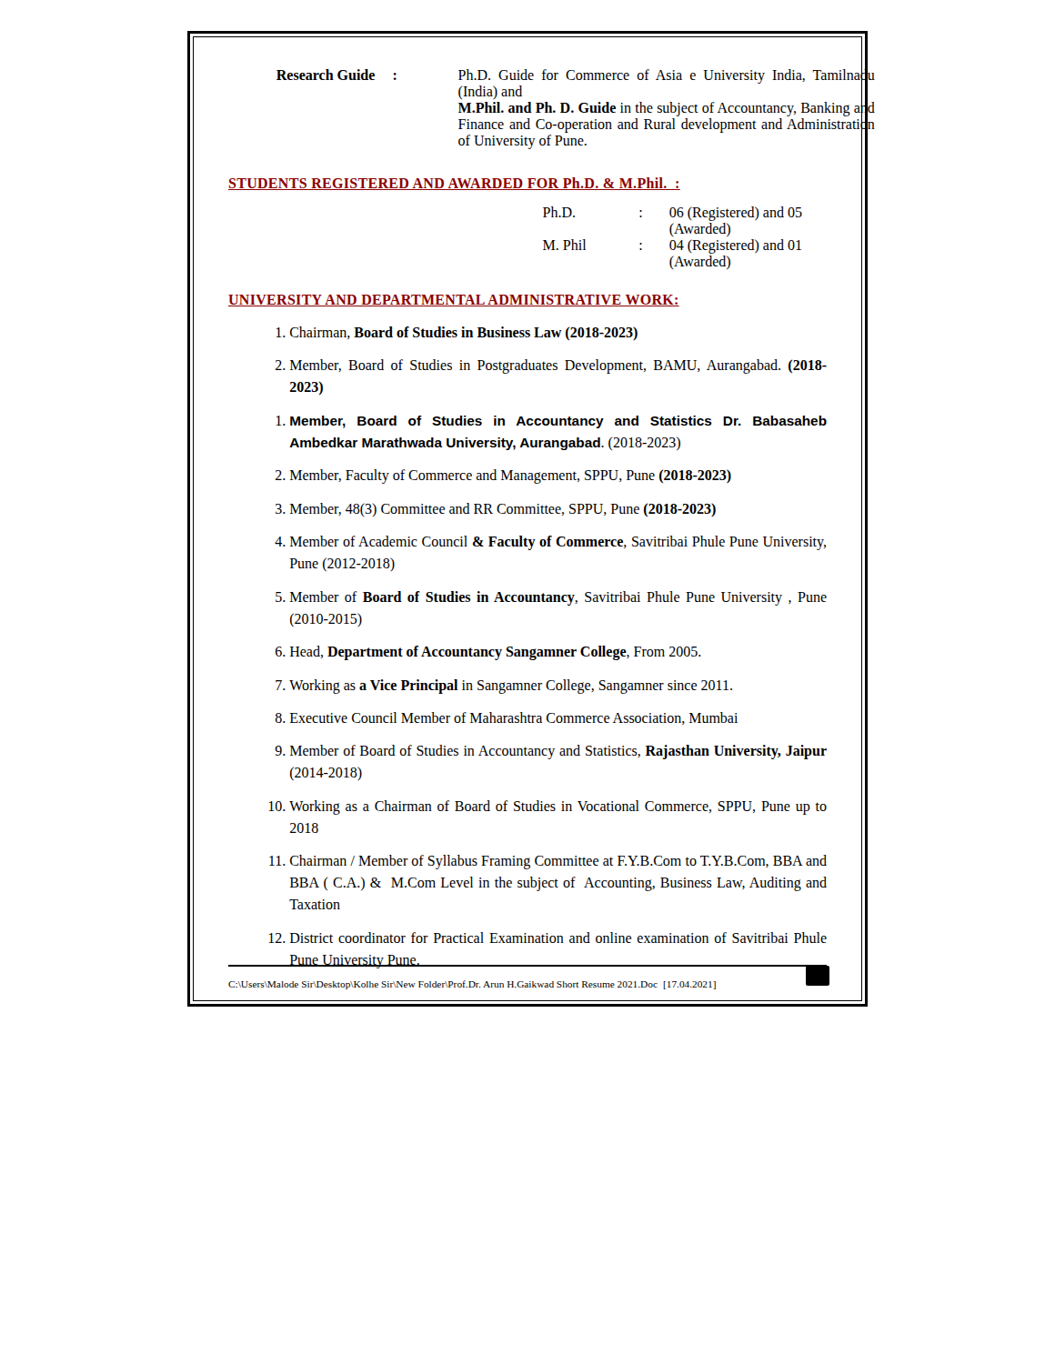Research Guide
:
Ph.D. Guide for Commerce of Asia e University India, Tamilnadu (India) and
M.Phil. and Ph. D. Guide in the subject of Accountancy, Banking and Finance and Co-operation and Rural development and Administration of University of Pune.
STUDENTS REGISTERED AND AWARDED FOR Ph.D. & M.Phil. :
Ph.D.
:
06 (Registered) and 05 (Awarded)
M. Phil
:
04 (Registered) and 01 (Awarded)
UNIVERSITY AND DEPARTMENTAL ADMINISTRATIVE WORK:
Chairman, Board of Studies in Business Law (2018-2023)
Member, Board of Studies in Postgraduates Development, BAMU, Aurangabad. (2018-2023)
Member, Board of Studies in Accountancy and Statistics Dr. Babasaheb Ambedkar Marathwada University, Aurangabad. (2018-2023)
Member, Faculty of Commerce and Management, SPPU, Pune (2018-2023)
Member, 48(3) Committee and RR Committee, SPPU, Pune (2018-2023)
Member of Academic Council & Faculty of Commerce, Savitribai Phule Pune University, Pune (2012-2018)
Member of Board of Studies in Accountancy, Savitribai Phule Pune University , Pune (2010-2015)
Head, Department of Accountancy Sangamner College, From 2005.
Working as a Vice Principal in Sangamner College, Sangamner since 2011.
Executive Council Member of Maharashtra Commerce Association, Mumbai
Member of Board of Studies in Accountancy and Statistics, Rajasthan University, Jaipur (2014-2018)
Working as a Chairman of Board of Studies in Vocational Commerce, SPPU, Pune up to 2018
Chairman / Member of Syllabus Framing Committee at F.Y.B.Com to T.Y.B.Com, BBA and BBA ( C.A.) & M.Com Level in the subject of Accounting, Business Law, Auditing and Taxation
District coordinator for Practical Examination and online examination of Savitribai Phule Pune University Pune.
C:\Users\Malode Sir\Desktop\Kolhe Sir\New Folder\Prof.Dr. Arun H.Gaikwad Short Resume 2021.Doc [17.04.2021]
2